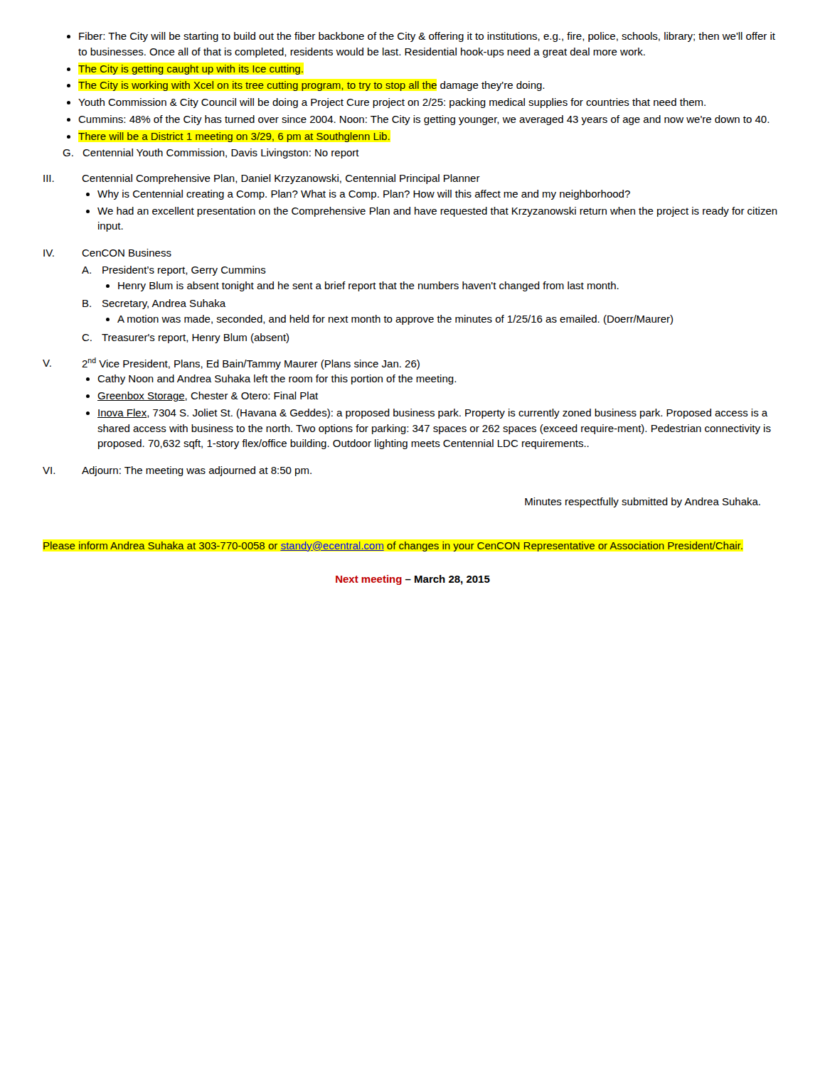Fiber: The City will be starting to build out the fiber backbone of the City & offering it to institutions, e.g., fire, police, schools, library; then we'll offer it to businesses. Once all of that is completed, residents would be last. Residential hook-ups need a great deal more work.
The City is getting caught up with its Ice cutting.
The City is working with Xcel on its tree cutting program, to try to stop all the damage they're doing.
Youth Commission & City Council will be doing a Project Cure project on 2/25: packing medical supplies for countries that need them.
Cummins: 48% of the City has turned over since 2004. Noon: The City is getting younger, we averaged 43 years of age and now we're down to 40.
There will be a District 1 meeting on 3/29, 6 pm at Southglenn Lib.
G.
Centennial Youth Commission, Davis Livingston: No report
III.
Centennial Comprehensive Plan, Daniel Krzyzanowski, Centennial Principal Planner
Why is Centennial creating a Comp. Plan? What is a Comp. Plan? How will this affect me and my neighborhood?
We had an excellent presentation on the Comprehensive Plan and have requested that Krzyzanowski return when the project is ready for citizen input.
IV.
CenCON Business
A.
President’s report, Gerry Cummins
Henry Blum is absent tonight and he sent a brief report that the numbers haven't changed from last month.
B.
Secretary, Andrea Suhaka
A motion was made, seconded, and held for next month to approve the minutes of 1/25/16 as emailed. (Doerr/Maurer)
C.
Treasurer's report, Henry Blum (absent)
V.
2nd Vice President, Plans, Ed Bain/Tammy Maurer (Plans since Jan. 26)
Cathy Noon and Andrea Suhaka left the room for this portion of the meeting.
Greenbox Storage, Chester & Otero: Final Plat
Inova Flex, 7304 S. Joliet St. (Havana & Geddes): a proposed business park. Property is currently zoned business park. Proposed access is a shared access with business to the north. Two options for parking: 347 spaces or 262 spaces (exceed require-ment). Pedestrian connectivity is proposed. 70,632 sqft, 1-story flex/office building. Outdoor lighting meets Centennial LDC requirements..
VI.
Adjourn: The meeting was adjourned at 8:50 pm.
Minutes respectfully submitted by Andrea Suhaka.
Please inform Andrea Suhaka at 303-770-0058 or standy@ecentral.com of changes in your CenCON Representative or Association President/Chair.
Next meeting – March 28, 2015